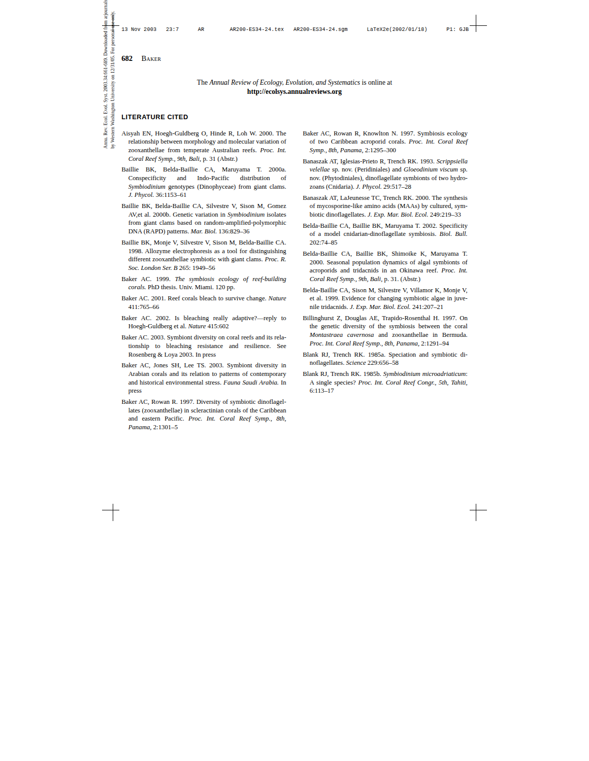Annu. Rev. Ecol. Evol. Syst. 2003.34:661-689. Downloaded from arjournals.annualreviews.org by Western Washington University on 12/31/05. For personal use only.
13 Nov 2003 23:7 AR AR200-ES34-24.tex AR200-ES34-24.sgm LaTeX2e(2002/01/18) P1: GJB
682 Baker
The Annual Review of Ecology, Evolution, and Systematics is online at
http://ecolsys.annualreviews.org
LITERATURE CITED
Aisyah EN, Hoegh-Guldberg O, Hinde R, Loh W. 2000. The relationship between morphology and molecular variation of zooxanthellae from temperate Australian reefs. Proc. Int. Coral Reef Symp., 9th, Bali, p. 31 (Abstr.)
Baillie BK, Belda-Baillie CA, Maruyama T. 2000a. Conspecificity and Indo-Pacific distribution of Symbiodinium genotypes (Dinophyceae) from giant clams. J. Phycol. 36:1153–61
Baillie BK, Belda-Baillie CA, Silvestre V, Sison M, Gomez AV,et al. 2000b. Genetic variation in Symbiodinium isolates from giant clams based on random-amplified-polymorphic DNA (RAPD) patterns. Mar. Biol. 136:829–36
Baillie BK, Monje V, Silvestre V, Sison M, Belda-Baillie CA. 1998. Allozyme electrophoresis as a tool for distinguishing different zooxanthellae symbiotic with giant clams. Proc. R. Soc. London Ser. B 265: 1949–56
Baker AC. 1999. The symbiosis ecology of reef-building corals. PhD thesis. Univ. Miami. 120 pp.
Baker AC. 2001. Reef corals bleach to survive change. Nature 411:765–66
Baker AC. 2002. Is bleaching really adaptive?—reply to Hoegh-Guldberg et al. Nature 415:602
Baker AC. 2003. Symbiont diversity on coral reefs and its relationship to bleaching resistance and resilience. See Rosenberg & Loya 2003. In press
Baker AC, Jones SH, Lee TS. 2003. Symbiont diversity in Arabian corals and its relation to patterns of contemporary and historical environmental stress. Fauna Saudi Arabia. In press
Baker AC, Rowan R. 1997. Diversity of symbiotic dinoflagellates (zooxanthellae) in scleractinian corals of the Caribbean and eastern Pacific. Proc. Int. Coral Reef Symp., 8th, Panama, 2:1301–5
Baker AC, Rowan R, Knowlton N. 1997. Symbiosis ecology of two Caribbean acroporid corals. Proc. Int. Coral Reef Symp., 8th, Panama, 2:1295–300
Banaszak AT, Iglesias-Prieto R, Trench RK. 1993. Scrippsiella velellae sp. nov. (Peridiniales) and Gloeodinium viscum sp. nov. (Phytodiniales), dinoflagellate symbionts of two hydrozoans (Cnidaria). J. Phycol. 29:517–28
Banaszak AT, LaJeunesse TC, Trench RK. 2000. The synthesis of mycosporine-like amino acids (MAAs) by cultured, symbiotic dinoflagellates. J. Exp. Mar. Biol. Ecol. 249:219–33
Belda-Baillie CA, Baillie BK, Maruyama T. 2002. Specificity of a model cnidarian-dinoflagellate symbiosis. Biol. Bull. 202:74–85
Belda-Baillie CA, Baillie BK, Shimoike K, Maruyama T. 2000. Seasonal population dynamics of algal symbionts of acroporids and tridacnids in an Okinawa reef. Proc. Int. Coral Reef Symp., 9th, Bali, p. 31. (Abstr.)
Belda-Baillie CA, Sison M, Silvestre V, Villamor K, Monje V, et al. 1999. Evidence for changing symbiotic algae in juvenile tridacnids. J. Exp. Mar. Biol. Ecol. 241:207–21
Billinghurst Z, Douglas AE, Trapido-Rosenthal H. 1997. On the genetic diversity of the symbiosis between the coral Montastraea cavernosa and zooxanthellae in Bermuda. Proc. Int. Coral Reef Symp., 8th, Panama, 2:1291–94
Blank RJ, Trench RK. 1985a. Speciation and symbiotic dinoflagellates. Science 229:656–58
Blank RJ, Trench RK. 1985b. Symbiodinium microadriaticum: A single species? Proc. Int. Coral Reef Congr., 5th, Tahiti, 6:113–17